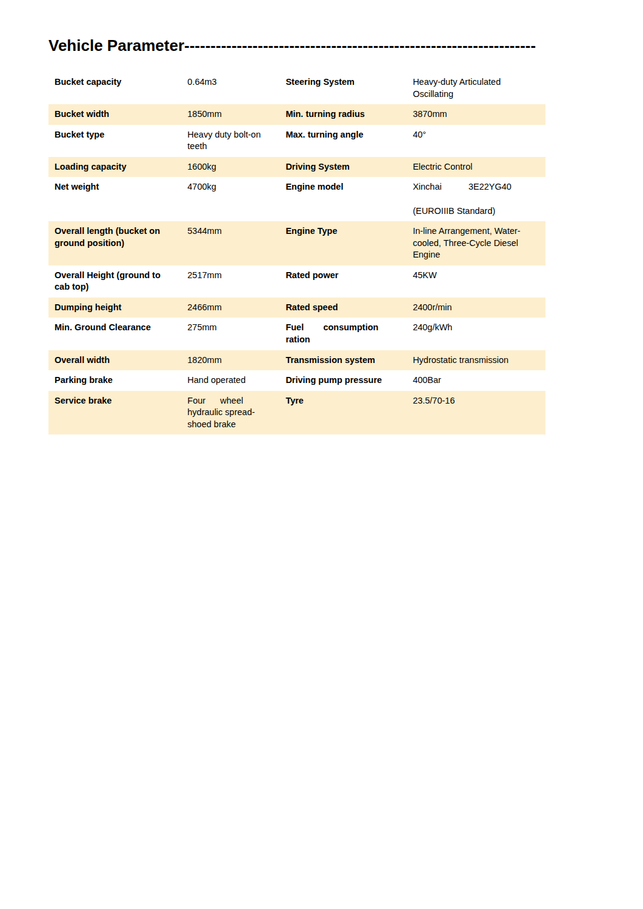Vehicle Parameter-------------------------------------------------------------------
| Bucket capacity | 0.64m3 | Steering System | Heavy-duty Articulated Oscillating |
| Bucket width | 1850mm | Min. turning radius | 3870mm |
| Bucket type | Heavy duty bolt-on teeth | Max. turning angle | 40° |
| Loading capacity | 1600kg | Driving System | Electric Control |
| Net weight | 4700kg | Engine model | Xinchai 3E22YG40 (EUROIIIB Standard) |
| Overall length (bucket on ground position) | 5344mm | Engine Type | In-line Arrangement, Water-cooled, Three-Cycle Diesel Engine |
| Overall Height (ground to cab top) | 2517mm | Rated power | 45KW |
| Dumping height | 2466mm | Rated speed | 2400r/min |
| Min. Ground Clearance | 275mm | Fuel consumption ration | 240g/kWh |
| Overall width | 1820mm | Transmission system | Hydrostatic transmission |
| Parking brake | Hand operated | Driving pump pressure | 400Bar |
| Service brake | Four wheel hydraulic spread-shoed brake | Tyre | 23.5/70-16 |